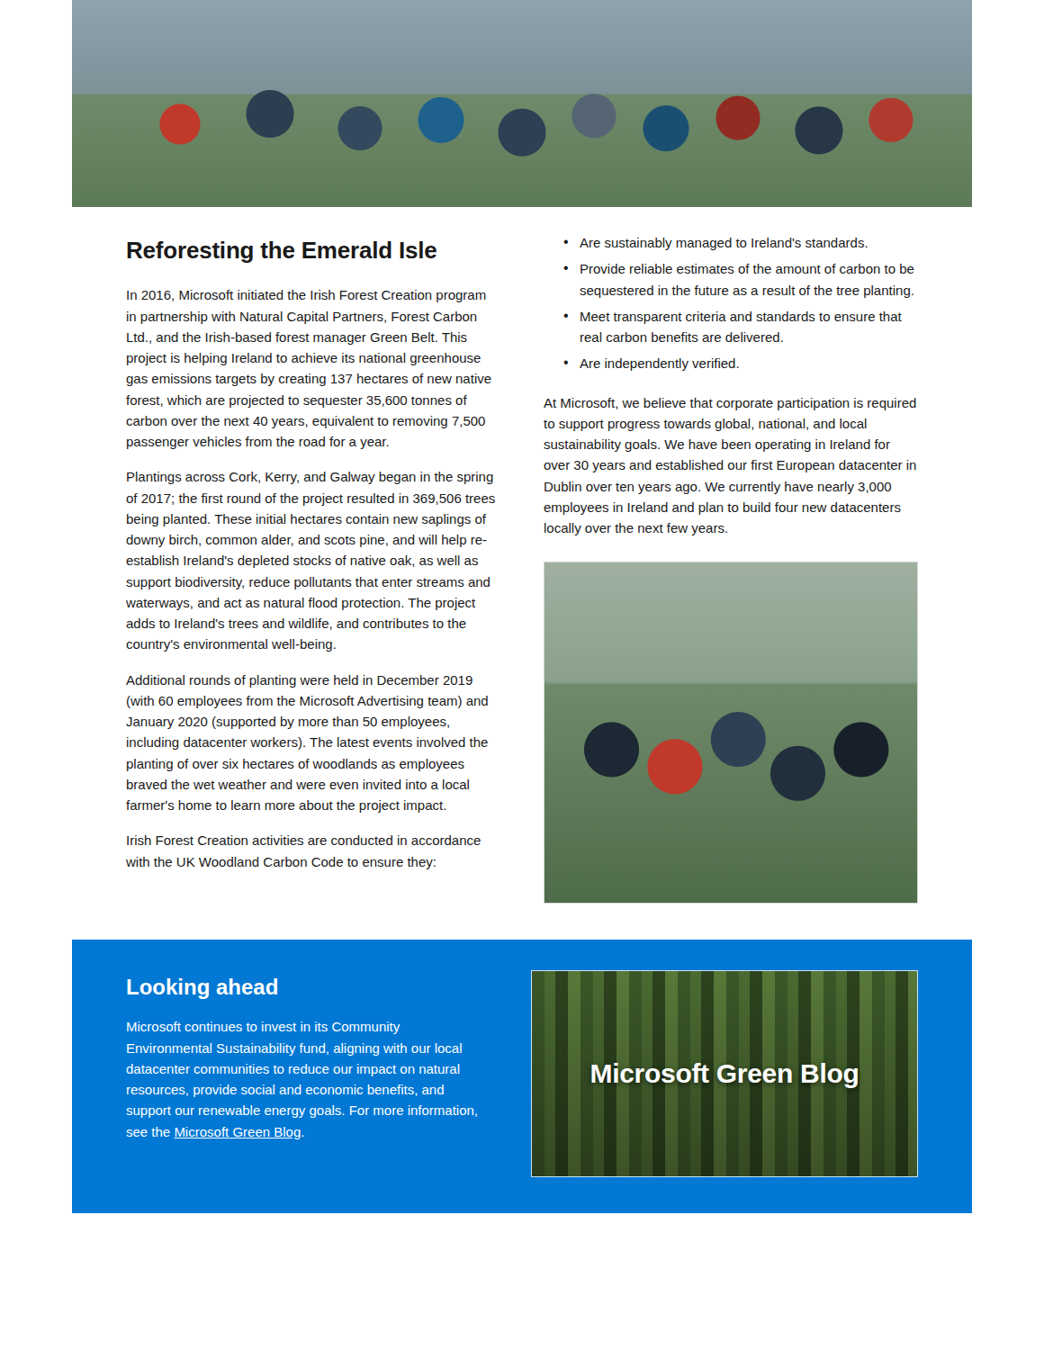Reforesting the Emerald Isle
In 2016, Microsoft initiated the Irish Forest Creation program in partnership with Natural Capital Partners, Forest Carbon Ltd., and the Irish-based forest manager Green Belt. This project is helping Ireland to achieve its national greenhouse gas emissions targets by creating 137 hectares of new native forest, which are projected to sequester 35,600 tonnes of carbon over the next 40 years, equivalent to removing 7,500 passenger vehicles from the road for a year.
Plantings across Cork, Kerry, and Galway began in the spring of 2017; the first round of the project resulted in 369,506 trees being planted. These initial hectares contain new saplings of downy birch, common alder, and scots pine, and will help re-establish Ireland's depleted stocks of native oak, as well as support biodiversity, reduce pollutants that enter streams and waterways, and act as natural flood protection. The project adds to Ireland's trees and wildlife, and contributes to the country's environmental well-being.
Additional rounds of planting were held in December 2019 (with 60 employees from the Microsoft Advertising team) and January 2020 (supported by more than 50 employees, including datacenter workers). The latest events involved the planting of over six hectares of woodlands as employees braved the wet weather and were even invited into a local farmer's home to learn more about the project impact.
Irish Forest Creation activities are conducted in accordance with the UK Woodland Carbon Code to ensure they:
Are sustainably managed to Ireland's standards.
Provide reliable estimates of the amount of carbon to be sequestered in the future as a result of the tree planting.
Meet transparent criteria and standards to ensure that real carbon benefits are delivered.
Are independently verified.
At Microsoft, we believe that corporate participation is required to support progress towards global, national, and local sustainability goals. We have been operating in Ireland for over 30 years and established our first European datacenter in Dublin over ten years ago. We currently have nearly 3,000 employees in Ireland and plan to build four new datacenters locally over the next few years.
Looking ahead
Microsoft continues to invest in its Community Environmental Sustainability fund, aligning with our local datacenter communities to reduce our impact on natural resources, provide social and economic benefits, and support our renewable energy goals. For more information, see the Microsoft Green Blog.
Microsoft Green Blog